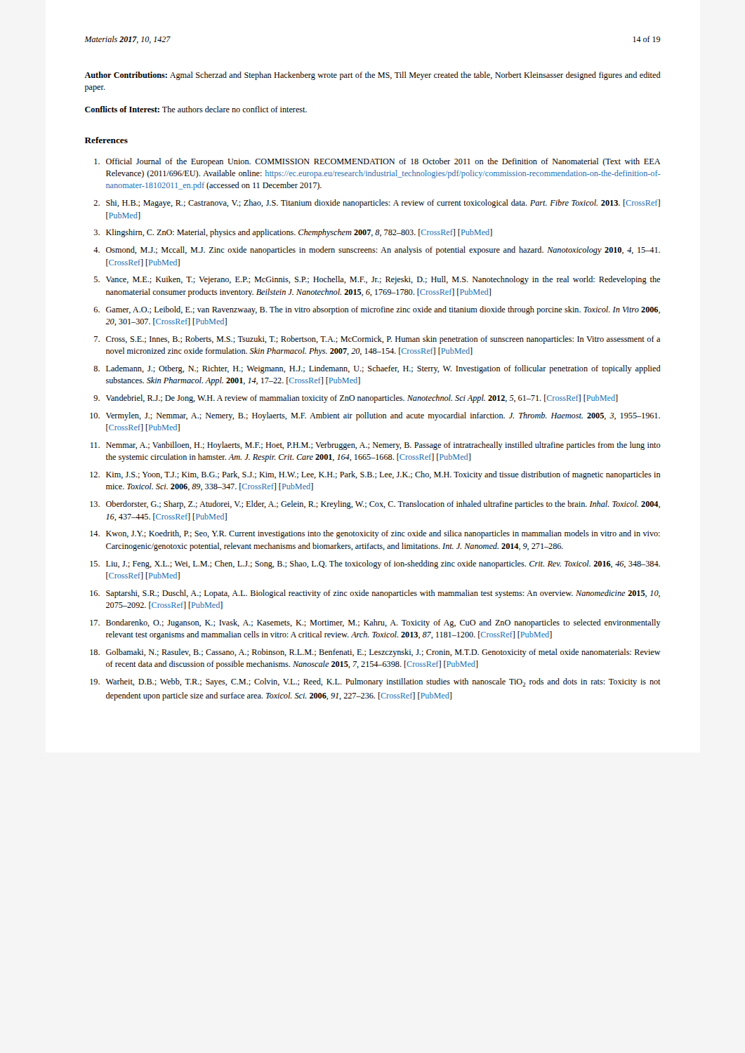Materials 2017, 10, 1427 14 of 19
Author Contributions: Agmal Scherzad and Stephan Hackenberg wrote part of the MS, Till Meyer created the table, Norbert Kleinsasser designed figures and edited paper.
Conflicts of Interest: The authors declare no conflict of interest.
References
Official Journal of the European Union. COMMISSION RECOMMENDATION of 18 October 2011 on the Definition of Nanomaterial (Text with EEA Relevance) (2011/696/EU). Available online: https://ec.europa.eu/research/industrial_technologies/pdf/policy/commission-recommendation-on-the-definition-of-nanomater-18102011_en.pdf (accessed on 11 December 2017).
Shi, H.B.; Magaye, R.; Castranova, V.; Zhao, J.S. Titanium dioxide nanoparticles: A review of current toxicological data. Part. Fibre Toxicol. 2013. [CrossRef] [PubMed]
Klingshirn, C. ZnO: Material, physics and applications. Chemphyschem 2007, 8, 782–803. [CrossRef] [PubMed]
Osmond, M.J.; Mccall, M.J. Zinc oxide nanoparticles in modern sunscreens: An analysis of potential exposure and hazard. Nanotoxicology 2010, 4, 15–41. [CrossRef] [PubMed]
Vance, M.E.; Kuiken, T.; Vejerano, E.P.; McGinnis, S.P.; Hochella, M.F., Jr.; Rejeski, D.; Hull, M.S. Nanotechnology in the real world: Redeveloping the nanomaterial consumer products inventory. Beilstein J. Nanotechnol. 2015, 6, 1769–1780. [CrossRef] [PubMed]
Gamer, A.O.; Leibold, E.; van Ravenzwaay, B. The in vitro absorption of microfine zinc oxide and titanium dioxide through porcine skin. Toxicol. In Vitro 2006, 20, 301–307. [CrossRef] [PubMed]
Cross, S.E.; Innes, B.; Roberts, M.S.; Tsuzuki, T.; Robertson, T.A.; McCormick, P. Human skin penetration of sunscreen nanoparticles: In Vitro assessment of a novel micronized zinc oxide formulation. Skin Pharmacol. Phys. 2007, 20, 148–154. [CrossRef] [PubMed]
Lademann, J.; Otberg, N.; Richter, H.; Weigmann, H.J.; Lindemann, U.; Schaefer, H.; Sterry, W. Investigation of follicular penetration of topically applied substances. Skin Pharmacol. Appl. 2001, 14, 17–22. [CrossRef] [PubMed]
Vandebriel, R.J.; De Jong, W.H. A review of mammalian toxicity of ZnO nanoparticles. Nanotechnol. Sci Appl. 2012, 5, 61–71. [CrossRef] [PubMed]
Vermylen, J.; Nemmar, A.; Nemery, B.; Hoylaerts, M.F. Ambient air pollution and acute myocardial infarction. J. Thromb. Haemost. 2005, 3, 1955–1961. [CrossRef] [PubMed]
Nemmar, A.; Vanbilloen, H.; Hoylaerts, M.F.; Hoet, P.H.M.; Verbruggen, A.; Nemery, B. Passage of intratracheally instilled ultrafine particles from the lung into the systemic circulation in hamster. Am. J. Respir. Crit. Care 2001, 164, 1665–1668. [CrossRef] [PubMed]
Kim, J.S.; Yoon, T.J.; Kim, B.G.; Park, S.J.; Kim, H.W.; Lee, K.H.; Park, S.B.; Lee, J.K.; Cho, M.H. Toxicity and tissue distribution of magnetic nanoparticles in mice. Toxicol. Sci. 2006, 89, 338–347. [CrossRef] [PubMed]
Oberdorster, G.; Sharp, Z.; Atudorei, V.; Elder, A.; Gelein, R.; Kreyling, W.; Cox, C. Translocation of inhaled ultrafine particles to the brain. Inhal. Toxicol. 2004, 16, 437–445. [CrossRef] [PubMed]
Kwon, J.Y.; Koedrith, P.; Seo, Y.R. Current investigations into the genotoxicity of zinc oxide and silica nanoparticles in mammalian models in vitro and in vivo: Carcinogenic/genotoxic potential, relevant mechanisms and biomarkers, artifacts, and limitations. Int. J. Nanomed. 2014, 9, 271–286.
Liu, J.; Feng, X.L.; Wei, L.M.; Chen, L.J.; Song, B.; Shao, L.Q. The toxicology of ion-shedding zinc oxide nanoparticles. Crit. Rev. Toxicol. 2016, 46, 348–384. [CrossRef] [PubMed]
Saptarshi, S.R.; Duschl, A.; Lopata, A.L. Biological reactivity of zinc oxide nanoparticles with mammalian test systems: An overview. Nanomedicine 2015, 10, 2075–2092. [CrossRef] [PubMed]
Bondarenko, O.; Juganson, K.; Ivask, A.; Kasemets, K.; Mortimer, M.; Kahru, A. Toxicity of Ag, CuO and ZnO nanoparticles to selected environmentally relevant test organisms and mammalian cells in vitro: A critical review. Arch. Toxicol. 2013, 87, 1181–1200. [CrossRef] [PubMed]
Golbamaki, N.; Rasulev, B.; Cassano, A.; Robinson, R.L.M.; Benfenati, E.; Leszczynski, J.; Cronin, M.T.D. Genotoxicity of metal oxide nanomaterials: Review of recent data and discussion of possible mechanisms. Nanoscale 2015, 7, 2154–6398. [CrossRef] [PubMed]
Warheit, D.B.; Webb, T.R.; Sayes, C.M.; Colvin, V.L.; Reed, K.L. Pulmonary instillation studies with nanoscale TiO2 rods and dots in rats: Toxicity is not dependent upon particle size and surface area. Toxicol. Sci. 2006, 91, 227–236. [CrossRef] [PubMed]